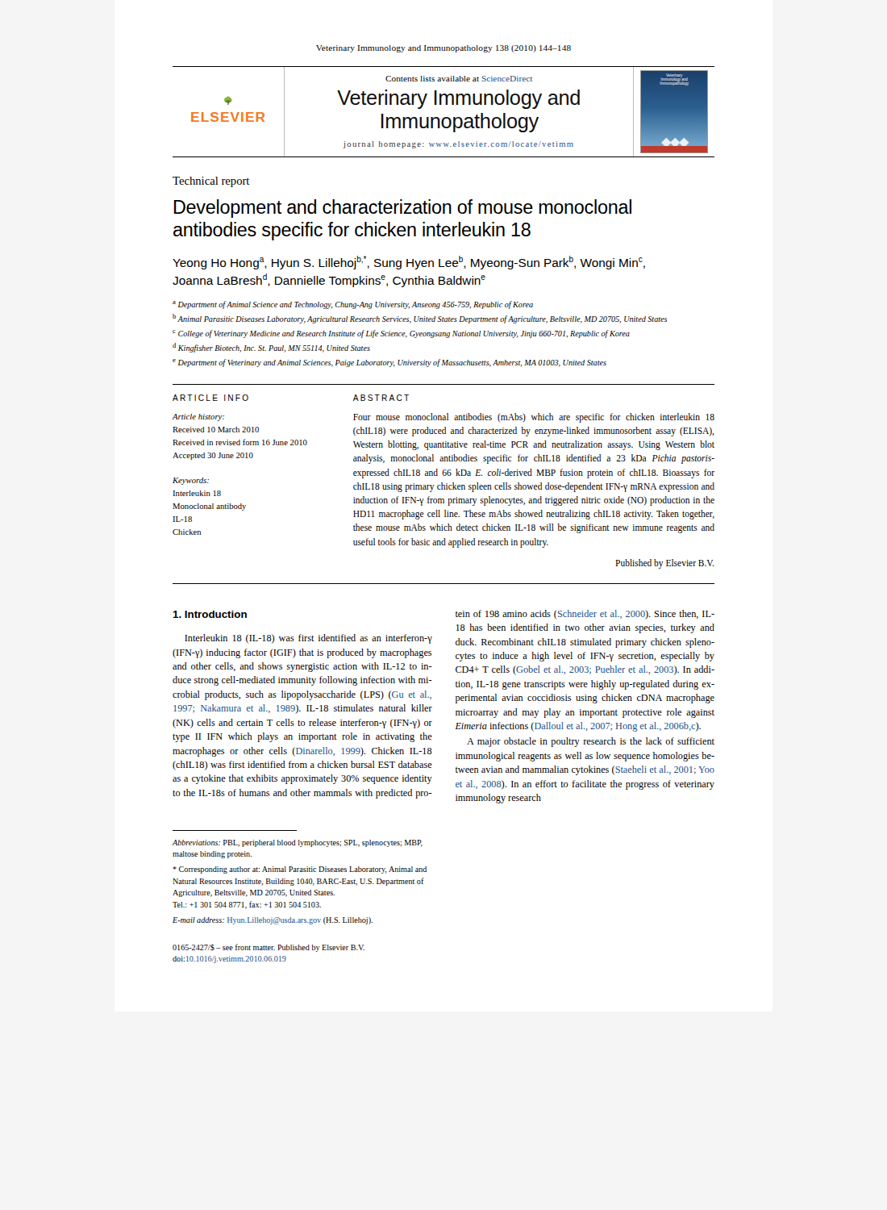Veterinary Immunology and Immunopathology 138 (2010) 144–148
🌳
ELSEVIER
Contents lists available at ScienceDirect
Veterinary Immunology and Immunopathology
journal homepage: www.elsevier.com/locate/vetimm
Veterinary
Immunology and
Immunopathology
◆◆◆
Technical report
Development and characterization of mouse monoclonal antibodies specific for chicken interleukin 18
Yeong Ho Honga, Hyun S. Lillehojb,*, Sung Hyen Leeb, Myeong-Sun Parkb, Wongi Minc,
Joanna LaBreshd, Dannielle Tompkinse, Cynthia Baldwine
a Department of Animal Science and Technology, Chung-Ang University, Anseong 456-759, Republic of Korea
b Animal Parasitic Diseases Laboratory, Agricultural Research Services, United States Department of Agriculture, Beltsville, MD 20705, United States
c College of Veterinary Medicine and Research Institute of Life Science, Gyeongsang National University, Jinju 660-701, Republic of Korea
d Kingfisher Biotech, Inc. St. Paul, MN 55114, United States
e Department of Veterinary and Animal Sciences, Paige Laboratory, University of Massachusetts, Amherst, MA 01003, United States
Article info
Article history:
Received 10 March 2010
Received in revised form 16 June 2010
Accepted 30 June 2010
Keywords:
Interleukin 18
Monoclonal antibody
IL-18
Chicken
Abstract
Four mouse monoclonal antibodies (mAbs) which are specific for chicken interleukin 18 (chIL18) were produced and characterized by enzyme-linked immunosorbent assay (ELISA), Western blotting, quantitative real-time PCR and neutralization assays. Using Western blot analysis, monoclonal antibodies specific for chIL18 identified a 23 kDa Pichia pastoris-expressed chIL18 and 66 kDa E. coli-derived MBP fusion protein of chIL18. Bioassays for chIL18 using primary chicken spleen cells showed dose-dependent IFN-γ mRNA expression and induction of IFN-γ from primary splenocytes, and triggered nitric oxide (NO) production in the HD11 macrophage cell line. These mAbs showed neutralizing chIL18 activity. Taken together, these mouse mAbs which detect chicken IL-18 will be significant new immune reagents and useful tools for basic and applied research in poultry. Published by Elsevier B.V.
1. Introduction
Interleukin 18 (IL-18) was first identified as an interferon-γ (IFN-γ) inducing factor (IGIF) that is produced by macrophages and other cells, and shows synergistic action with IL-12 to induce strong cell-mediated immunity following infection with microbial products, such as lipopolysaccharide (LPS) (Gu et al., 1997; Nakamura et al., 1989). IL-18 stimulates natural killer (NK) cells and certain T cells to release interferon-γ (IFN-γ) or type II IFN which plays an important role in activating the macrophages or other cells (Dinarello, 1999). Chicken IL-18 (chIL18) was first identified from a chicken bursal EST database as a cytokine that exhibits approximately 30% sequence identity to the IL-18s of humans and other mammals with predicted protein of 198 amino acids (Schneider et al., 2000). Since then, IL-18 has been identified in two other avian species, turkey and duck. Recombinant chIL18 stimulated primary chicken splenocytes to induce a high level of IFN-γ secretion, especially by CD4+ T cells (Gobel et al., 2003; Puehler et al., 2003). In addition, IL-18 gene transcripts were highly up-regulated during experimental avian coccidiosis using chicken cDNA macrophage microarray and may play an important protective role against Eimeria infections (Dalloul et al., 2007; Hong et al., 2006b,c).
A major obstacle in poultry research is the lack of sufficient immunological reagents as well as low sequence homologies between avian and mammalian cytokines (Staeheli et al., 2001; Yoo et al., 2008). In an effort to facilitate the progress of veterinary immunology research
Abbreviations: PBL, peripheral blood lymphocytes; SPL, splenocytes; MBP, maltose binding protein.
* Corresponding author at: Animal Parasitic Diseases Laboratory, Animal and Natural Resources Institute, Building 1040, BARC-East, U.S. Department of Agriculture, Beltsville, MD 20705, United States.
Tel.: +1 301 504 8771, fax: +1 301 504 5103.
E-mail address: Hyun.Lillehoj@usda.ars.gov (H.S. Lillehoj).
0165-2427/$ – see front matter. Published by Elsevier B.V.
doi:10.1016/j.vetimm.2010.06.019